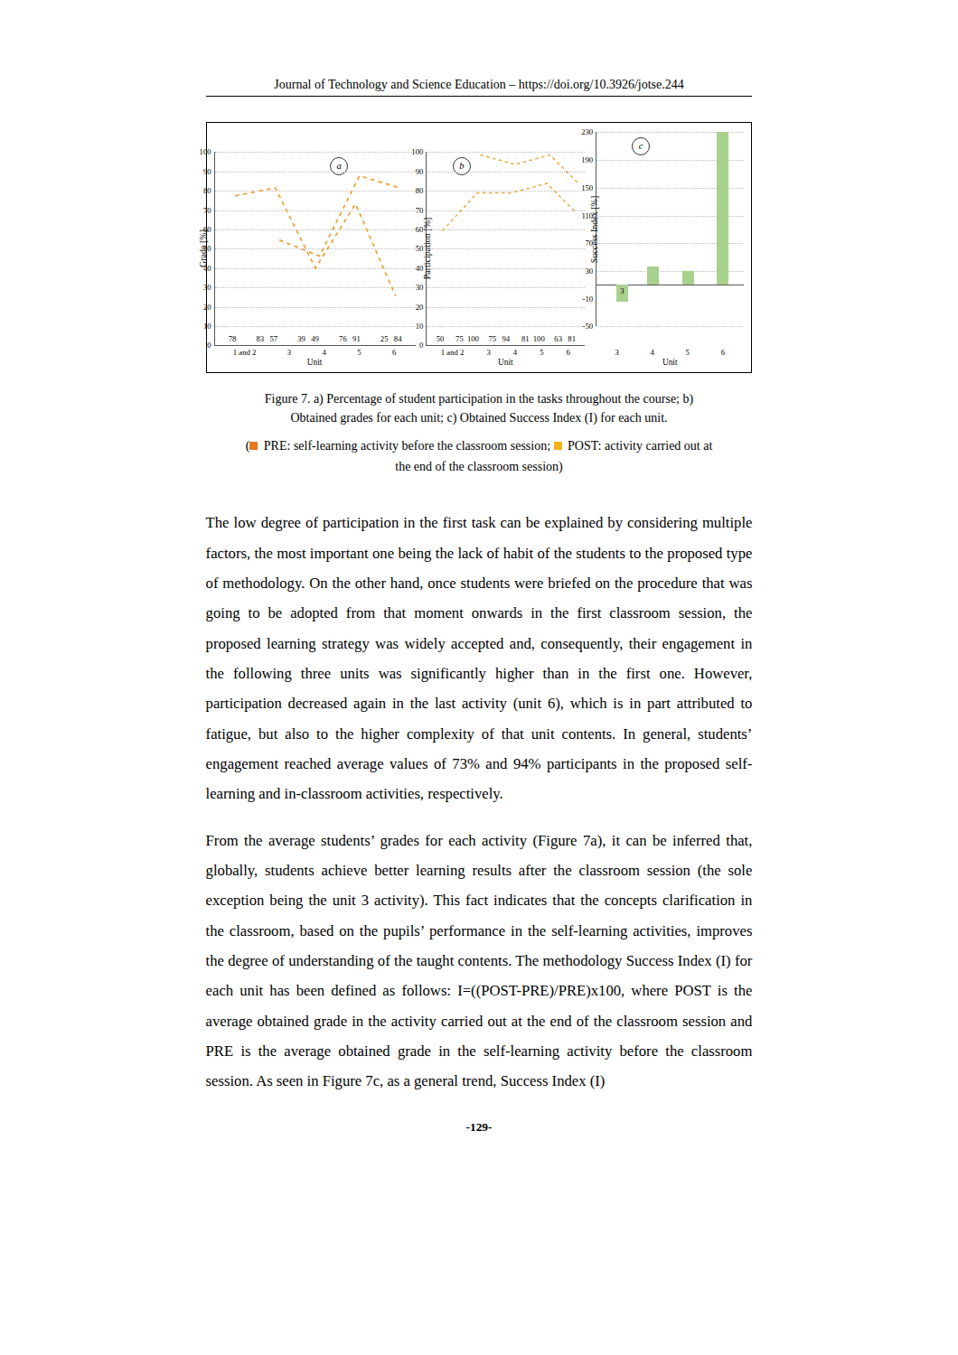Journal of Technology and Science Education – https://doi.org/10.3926/jotse.244
a
Grade [%]
100 90 80 70 60 50 40 30 20 10 0
78
83
57
39
49
76
91
25
84
1 and 23456
Unit
b
Participation [%]
100 90 80 70 60 50 40 30 20 10 0
50
75
100
75
94
81
100
63
81
1 and 23456
Unit
c
Success Index [%]
230 190 150 110 70 30 -10 -50
3
3456
Unit
Figure 7. a) Percentage of student participation in the tasks throughout the course; b) Obtained grades for each unit; c) Obtained Success Index (I) for each unit.
( PRE: self-learning activity before the classroom session; POST: activity carried out at the end of the classroom session)
The low degree of participation in the first task can be explained by considering multiple factors, the most important one being the lack of habit of the students to the proposed type of methodology. On the other hand, once students were briefed on the procedure that was going to be adopted from that moment onwards in the first classroom session, the proposed learning strategy was widely accepted and, consequently, their engagement in the following three units was significantly higher than in the first one. However, participation decreased again in the last activity (unit 6), which is in part attributed to fatigue, but also to the higher complexity of that unit contents. In general, students’ engagement reached average values of 73% and 94% participants in the proposed self-learning and in-classroom activities, respectively.
From the average students’ grades for each activity (Figure 7a), it can be inferred that, globally, students achieve better learning results after the classroom session (the sole exception being the unit 3 activity). This fact indicates that the concepts clarification in the classroom, based on the pupils’ performance in the self-learning activities, improves the degree of understanding of the taught contents. The methodology Success Index (I) for each unit has been defined as follows: I=((POST-PRE)/PRE)x100, where POST is the average obtained grade in the activity carried out at the end of the classroom session and PRE is the average obtained grade in the self-learning activity before the classroom session. As seen in Figure 7c, as a general trend, Success Index (I)
-129-